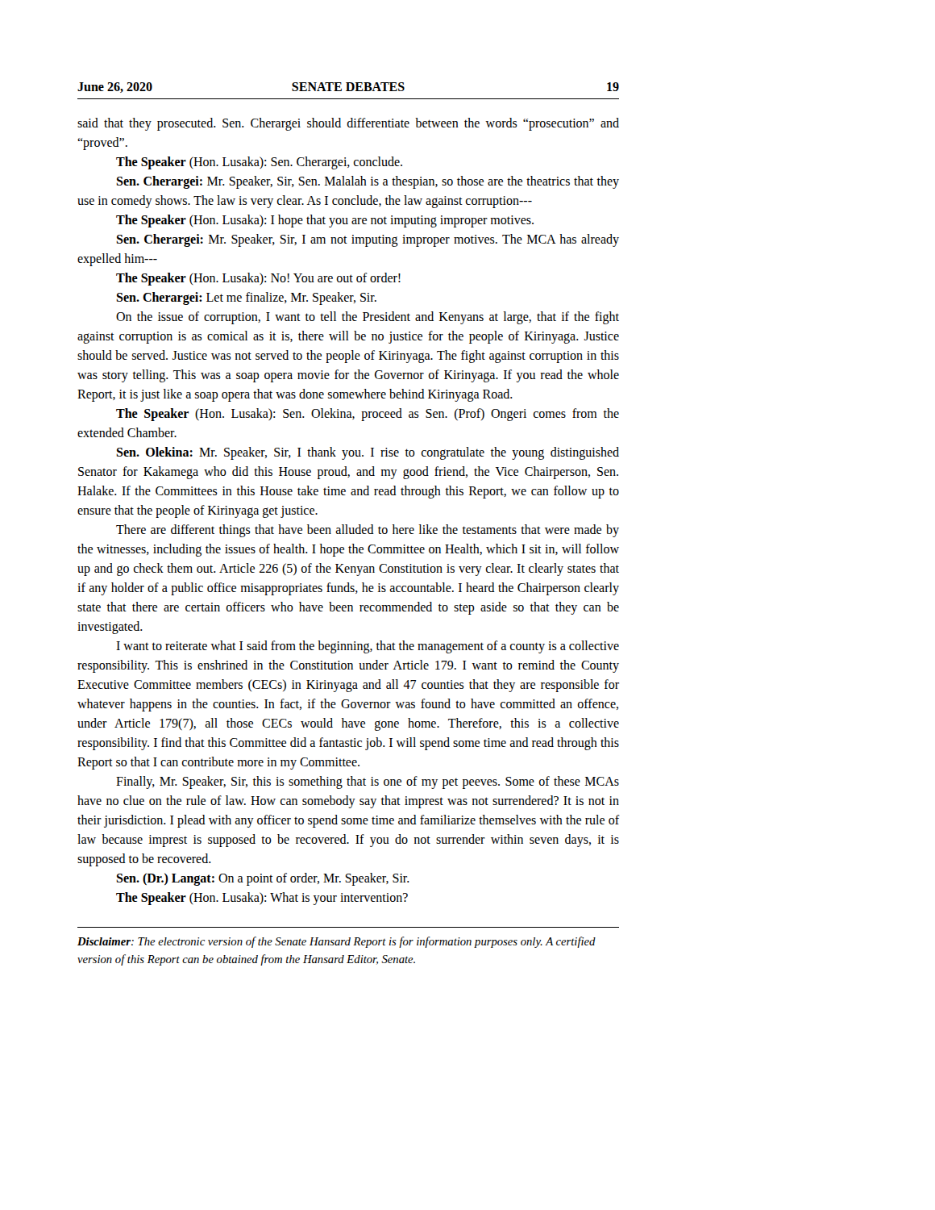June 26, 2020
SENATE DEBATES
19
said that they prosecuted. Sen. Cherargei should differentiate between the words “prosecution” and “proved”.
The Speaker (Hon. Lusaka): Sen. Cherargei, conclude.
Sen. Cherargei: Mr. Speaker, Sir, Sen. Malalah is a thespian, so those are the theatrics that they use in comedy shows. The law is very clear. As I conclude, the law against corruption---
The Speaker (Hon. Lusaka): I hope that you are not imputing improper motives.
Sen. Cherargei: Mr. Speaker, Sir, I am not imputing improper motives. The MCA has already expelled him---
The Speaker (Hon. Lusaka): No! You are out of order!
Sen. Cherargei: Let me finalize, Mr. Speaker, Sir.
On the issue of corruption, I want to tell the President and Kenyans at large, that if the fight against corruption is as comical as it is, there will be no justice for the people of Kirinyaga. Justice should be served. Justice was not served to the people of Kirinyaga. The fight against corruption in this was story telling. This was a soap opera movie for the Governor of Kirinyaga. If you read the whole Report, it is just like a soap opera that was done somewhere behind Kirinyaga Road.
The Speaker (Hon. Lusaka): Sen. Olekina, proceed as Sen. (Prof) Ongeri comes from the extended Chamber.
Sen. Olekina: Mr. Speaker, Sir, I thank you. I rise to congratulate the young distinguished Senator for Kakamega who did this House proud, and my good friend, the Vice Chairperson, Sen. Halake. If the Committees in this House take time and read through this Report, we can follow up to ensure that the people of Kirinyaga get justice.
There are different things that have been alluded to here like the testaments that were made by the witnesses, including the issues of health. I hope the Committee on Health, which I sit in, will follow up and go check them out. Article 226 (5) of the Kenyan Constitution is very clear. It clearly states that if any holder of a public office misappropriates funds, he is accountable. I heard the Chairperson clearly state that there are certain officers who have been recommended to step aside so that they can be investigated.
I want to reiterate what I said from the beginning, that the management of a county is a collective responsibility. This is enshrined in the Constitution under Article 179. I want to remind the County Executive Committee members (CECs) in Kirinyaga and all 47 counties that they are responsible for whatever happens in the counties. In fact, if the Governor was found to have committed an offence, under Article 179(7), all those CECs would have gone home. Therefore, this is a collective responsibility. I find that this Committee did a fantastic job. I will spend some time and read through this Report so that I can contribute more in my Committee.
Finally, Mr. Speaker, Sir, this is something that is one of my pet peeves. Some of these MCAs have no clue on the rule of law. How can somebody say that imprest was not surrendered? It is not in their jurisdiction. I plead with any officer to spend some time and familiarize themselves with the rule of law because imprest is supposed to be recovered. If you do not surrender within seven days, it is supposed to be recovered.
Sen. (Dr.) Langat: On a point of order, Mr. Speaker, Sir.
The Speaker (Hon. Lusaka): What is your intervention?
Disclaimer: The electronic version of the Senate Hansard Report is for information purposes only. A certified version of this Report can be obtained from the Hansard Editor, Senate.